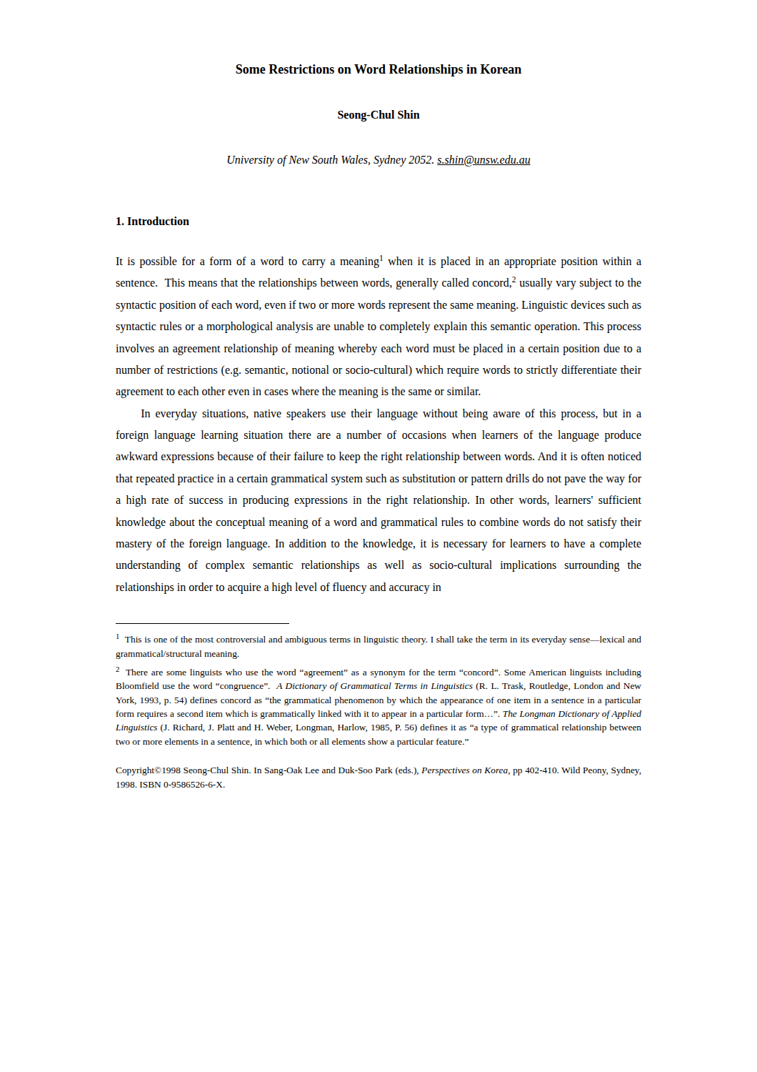Some Restrictions on Word Relationships in Korean
Seong-Chul Shin
University of New South Wales, Sydney 2052. s.shin@unsw.edu.au
1. Introduction
It is possible for a form of a word to carry a meaning1 when it is placed in an appropriate position within a sentence. This means that the relationships between words, generally called concord,2 usually vary subject to the syntactic position of each word, even if two or more words represent the same meaning. Linguistic devices such as syntactic rules or a morphological analysis are unable to completely explain this semantic operation. This process involves an agreement relationship of meaning whereby each word must be placed in a certain position due to a number of restrictions (e.g. semantic, notional or socio-cultural) which require words to strictly differentiate their agreement to each other even in cases where the meaning is the same or similar.
In everyday situations, native speakers use their language without being aware of this process, but in a foreign language learning situation there are a number of occasions when learners of the language produce awkward expressions because of their failure to keep the right relationship between words. And it is often noticed that repeated practice in a certain grammatical system such as substitution or pattern drills do not pave the way for a high rate of success in producing expressions in the right relationship. In other words, learners' sufficient knowledge about the conceptual meaning of a word and grammatical rules to combine words do not satisfy their mastery of the foreign language. In addition to the knowledge, it is necessary for learners to have a complete understanding of complex semantic relationships as well as socio-cultural implications surrounding the relationships in order to acquire a high level of fluency and accuracy in
1 This is one of the most controversial and ambiguous terms in linguistic theory. I shall take the term in its everyday sense—lexical and grammatical/structural meaning.
2 There are some linguists who use the word “agreement” as a synonym for the term “concord”. Some American linguists including Bloomfield use the word “congruence”. A Dictionary of Grammatical Terms in Linguistics (R. L. Trask, Routledge, London and New York, 1993, p. 54) defines concord as “the grammatical phenomenon by which the appearance of one item in a sentence in a particular form requires a second item which is grammatically linked with it to appear in a particular form…”. The Longman Dictionary of Applied Linguistics (J. Richard, J. Platt and H. Weber, Longman, Harlow, 1985, P. 56) defines it as “a type of grammatical relationship between two or more elements in a sentence, in which both or all elements show a particular feature.”
Copyright©1998 Seong-Chul Shin. In Sang-Oak Lee and Duk-Soo Park (eds.), Perspectives on Korea, pp 402-410. Wild Peony, Sydney, 1998. ISBN 0-9586526-6-X.